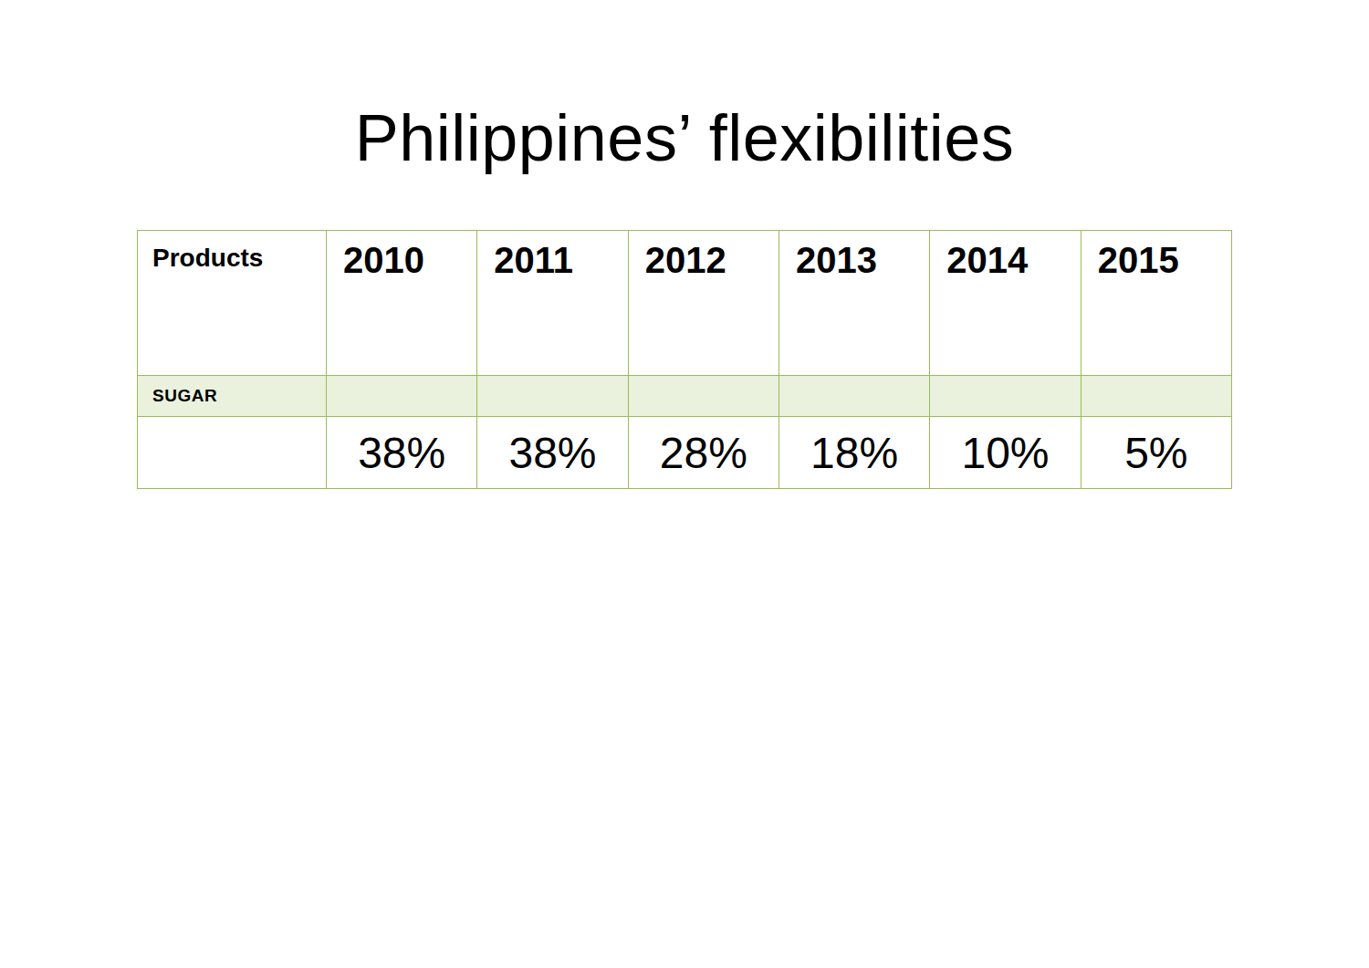Philippines’ flexibilities
| Products | 2010 | 2011 | 2012 | 2013 | 2014 | 2015 |
| --- | --- | --- | --- | --- | --- | --- |
| SUGAR | | | | | | |
| | 38% | 38% | 28% | 18% | 10% | 5% |